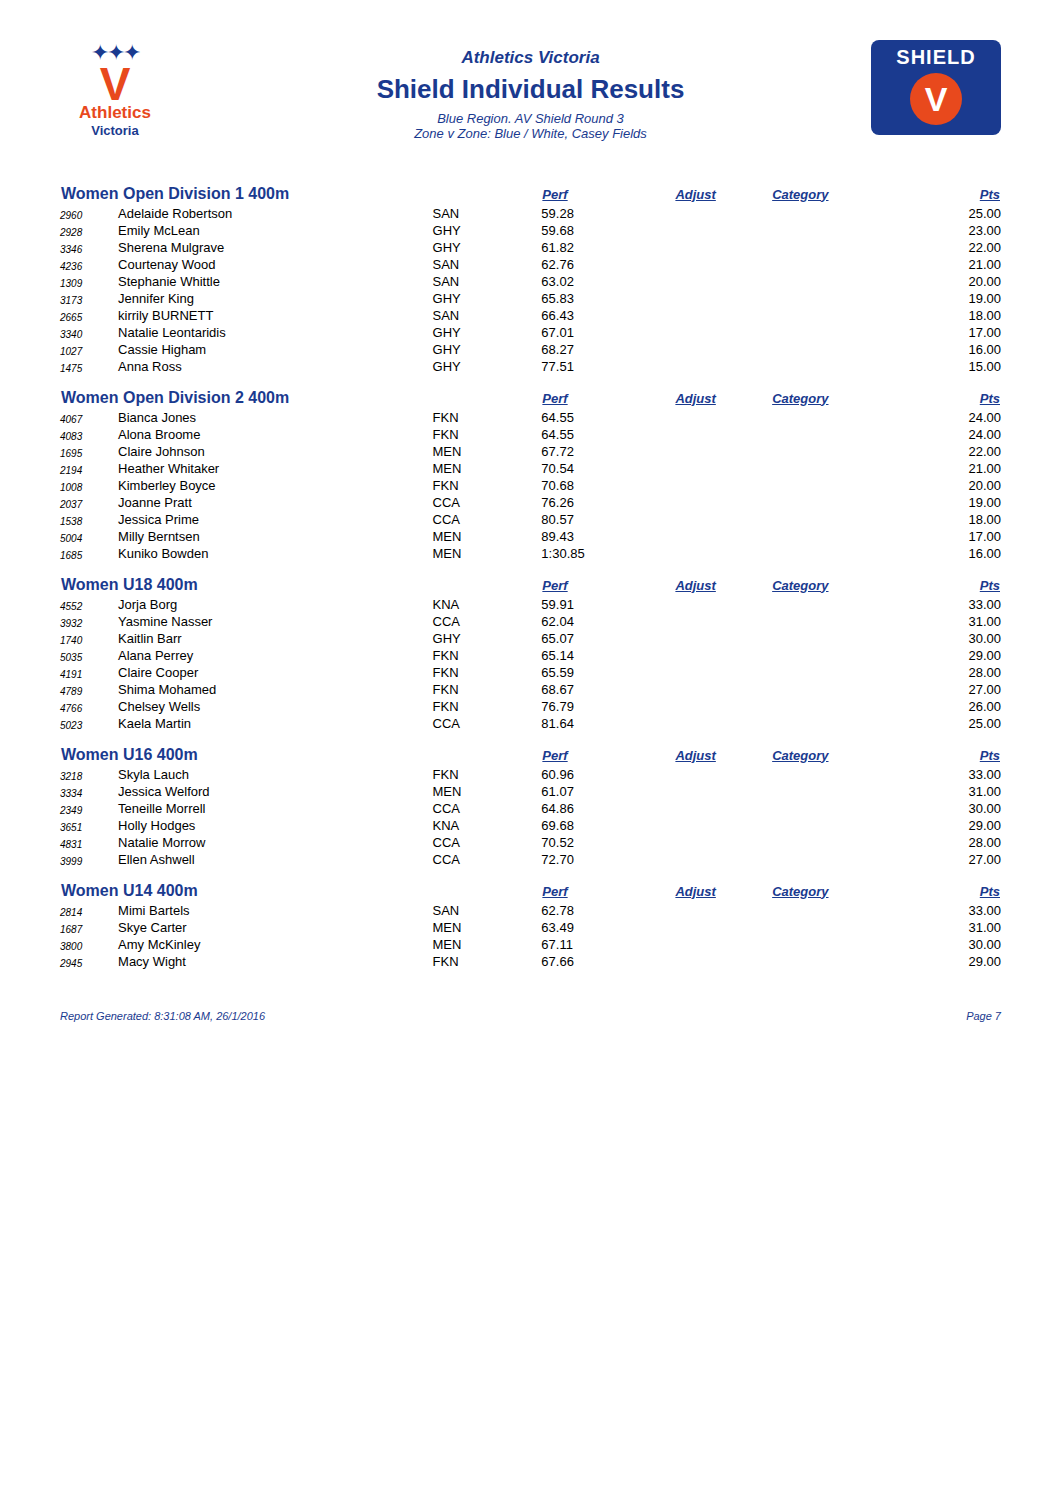✦✦✦
V
Athletics
Victoria
SHIELD
V
Athletics Victoria
Shield Individual Results
Blue Region. AV Shield Round 3
Zone v Zone: Blue / White, Casey Fields
| Women Open Division 1 400m | Perf | Adjust | Category | Pts |
| 2960 | Adelaide Robertson | SAN | 59.28 | | | 25.00 |
| 2928 | Emily McLean | GHY | 59.68 | | | 23.00 |
| 3346 | Sherena Mulgrave | GHY | 61.82 | | | 22.00 |
| 4236 | Courtenay Wood | SAN | 62.76 | | | 21.00 |
| 1309 | Stephanie Whittle | SAN | 63.02 | | | 20.00 |
| 3173 | Jennifer King | GHY | 65.83 | | | 19.00 |
| 2665 | kirrily BURNETT | SAN | 66.43 | | | 18.00 |
| 3340 | Natalie Leontaridis | GHY | 67.01 | | | 17.00 |
| 1027 | Cassie Higham | GHY | 68.27 | | | 16.00 |
| 1475 | Anna Ross | GHY | 77.51 | | | 15.00 |
| Women Open Division 2 400m | Perf | Adjust | Category | Pts |
| 4067 | Bianca Jones | FKN | 64.55 | | | 24.00 |
| 4083 | Alona Broome | FKN | 64.55 | | | 24.00 |
| 1695 | Claire Johnson | MEN | 67.72 | | | 22.00 |
| 2194 | Heather Whitaker | MEN | 70.54 | | | 21.00 |
| 1008 | Kimberley Boyce | FKN | 70.68 | | | 20.00 |
| 2037 | Joanne Pratt | CCA | 76.26 | | | 19.00 |
| 1538 | Jessica Prime | CCA | 80.57 | | | 18.00 |
| 5004 | Milly Berntsen | MEN | 89.43 | | | 17.00 |
| 1685 | Kuniko Bowden | MEN | 1:30.85 | | | 16.00 |
| Women U18 400m | Perf | Adjust | Category | Pts |
| 4552 | Jorja Borg | KNA | 59.91 | | | 33.00 |
| 3932 | Yasmine Nasser | CCA | 62.04 | | | 31.00 |
| 1740 | Kaitlin Barr | GHY | 65.07 | | | 30.00 |
| 5035 | Alana Perrey | FKN | 65.14 | | | 29.00 |
| 4191 | Claire Cooper | FKN | 65.59 | | | 28.00 |
| 4789 | Shima Mohamed | FKN | 68.67 | | | 27.00 |
| 4766 | Chelsey Wells | FKN | 76.79 | | | 26.00 |
| 5023 | Kaela Martin | CCA | 81.64 | | | 25.00 |
| Women U16 400m | Perf | Adjust | Category | Pts |
| 3218 | Skyla Lauch | FKN | 60.96 | | | 33.00 |
| 3334 | Jessica Welford | MEN | 61.07 | | | 31.00 |
| 2349 | Teneille Morrell | CCA | 64.86 | | | 30.00 |
| 3651 | Holly Hodges | KNA | 69.68 | | | 29.00 |
| 4831 | Natalie Morrow | CCA | 70.52 | | | 28.00 |
| 3999 | Ellen Ashwell | CCA | 72.70 | | | 27.00 |
| Women U14 400m | Perf | Adjust | Category | Pts |
| 2814 | Mimi Bartels | SAN | 62.78 | | | 33.00 |
| 1687 | Skye Carter | MEN | 63.49 | | | 31.00 |
| 3800 | Amy McKinley | MEN | 67.11 | | | 30.00 |
| 2945 | Macy Wight | FKN | 67.66 | | | 29.00 |
Report Generated: 8:31:08 AM, 26/1/2016
Page 7